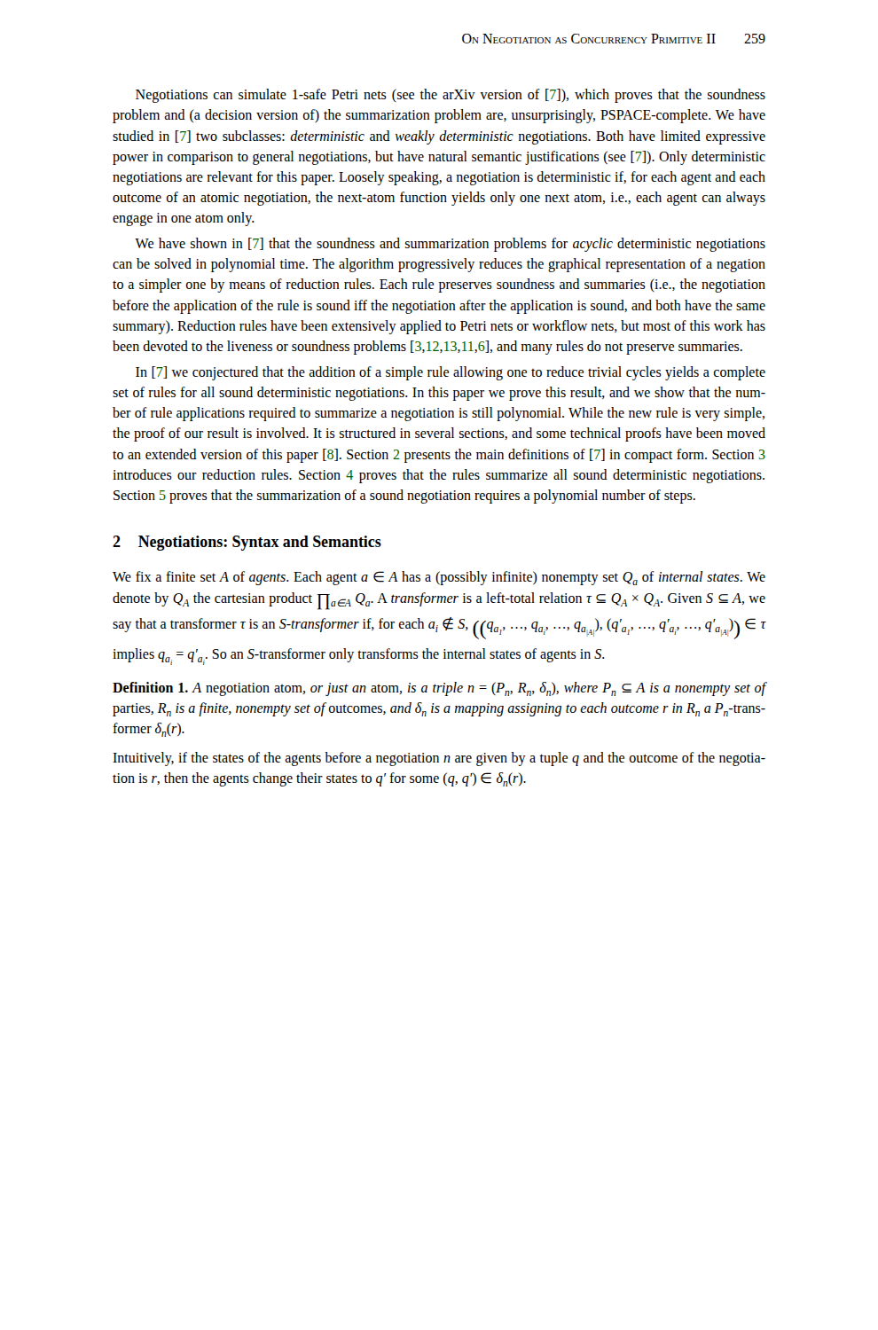On Negotiation as Concurrency Primitive II259
Negotiations can simulate 1-safe Petri nets (see the arXiv version of [7]), which proves that the soundness problem and (a decision version of) the summarization problem are, unsurprisingly, PSPACE-complete. We have studied in [7] two subclasses: deterministic and weakly deterministic negotiations. Both have limited expressive power in comparison to general negotiations, but have natural semantic justifications (see [7]). Only deterministic negotiations are relevant for this paper. Loosely speaking, a negotiation is deterministic if, for each agent and each outcome of an atomic negotiation, the next-atom function yields only one next atom, i.e., each agent can always engage in one atom only.
We have shown in [7] that the soundness and summarization problems for acyclic deterministic negotiations can be solved in polynomial time. The algorithm progressively reduces the graphical representation of a negation to a simpler one by means of reduction rules. Each rule preserves soundness and summaries (i.e., the negotiation before the application of the rule is sound iff the negotiation after the application is sound, and both have the same summary). Reduction rules have been extensively applied to Petri nets or workflow nets, but most of this work has been devoted to the liveness or soundness problems [3,12,13,11,6], and many rules do not preserve summaries.
In [7] we conjectured that the addition of a simple rule allowing one to reduce trivial cycles yields a complete set of rules for all sound deterministic negotiations. In this paper we prove this result, and we show that the number of rule applications required to summarize a negotiation is still polynomial. While the new rule is very simple, the proof of our result is involved. It is structured in several sections, and some technical proofs have been moved to an extended version of this paper [8]. Section 2 presents the main definitions of [7] in compact form. Section 3 introduces our reduction rules. Section 4 proves that the rules summarize all sound deterministic negotiations. Section 5 proves that the summarization of a sound negotiation requires a polynomial number of steps.
2 Negotiations: Syntax and Semantics
We fix a finite set A of agents. Each agent a ∈ A has a (possibly infinite) nonempty set Qa of internal states. We denote by QA the cartesian product ∏a∈A Qa. A transformer is a left-total relation τ ⊆ QA × QA. Given S ⊆ A, we say that a transformer τ is an S-transformer if, for each ai ∉ S, ((qa1, …, qai, …, qa|A|), (q′a1, …, q′ai, …, q′a|A|)) ∈ τ implies qai = q′ai. So an S-transformer only transforms the internal states of agents in S.
Definition 1. A negotiation atom, or just an atom, is a triple n = (Pn, Rn, δn), where Pn ⊆ A is a nonempty set of parties, Rn is a finite, nonempty set of outcomes, and δn is a mapping assigning to each outcome r in Rn a Pn-transformer δn(r).
Intuitively, if the states of the agents before a negotiation n are given by a tuple q and the outcome of the negotiation is r, then the agents change their states to q′ for some (q, q′) ∈ δn(r).